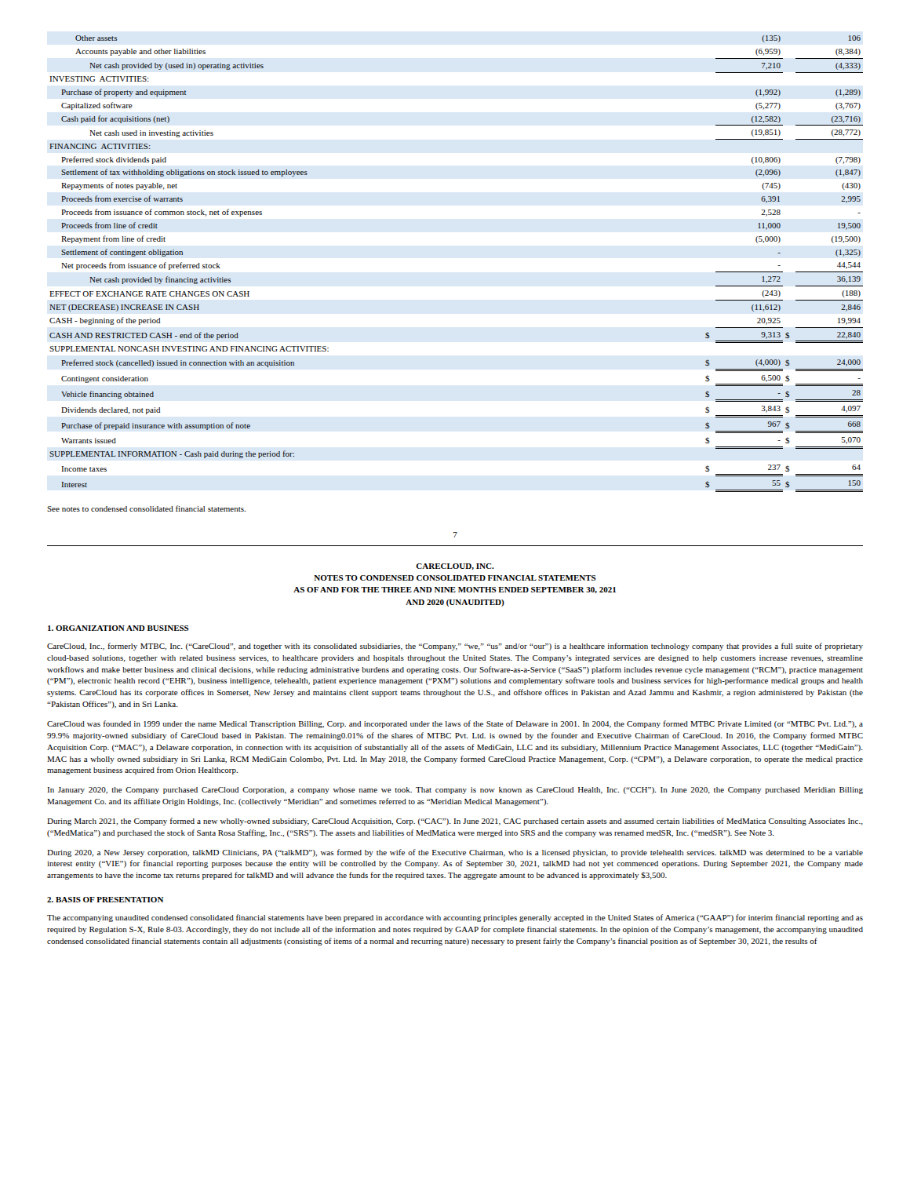| Other assets | | (135) | | 106 |
| Accounts payable and other liabilities | | (6,959) | | (8,384) |
| Net cash provided by (used in) operating activities | | 7,210 | | (4,333) |
| INVESTING ACTIVITIES: | | | | |
| Purchase of property and equipment | | (1,992) | | (1,289) |
| Capitalized software | | (5,277) | | (3,767) |
| Cash paid for acquisitions (net) | | (12,582) | | (23,716) |
| Net cash used in investing activities | | (19,851) | | (28,772) |
| FINANCING ACTIVITIES: | | | | |
| Preferred stock dividends paid | | (10,806) | | (7,798) |
| Settlement of tax withholding obligations on stock issued to employees | | (2,096) | | (1,847) |
| Repayments of notes payable, net | | (745) | | (430) |
| Proceeds from exercise of warrants | | 6,391 | | 2,995 |
| Proceeds from issuance of common stock, net of expenses | | 2,528 | | - |
| Proceeds from line of credit | | 11,000 | | 19,500 |
| Repayment from line of credit | | (5,000) | | (19,500) |
| Settlement of contingent obligation | | - | | (1,325) |
| Net proceeds from issuance of preferred stock | | - | | 44,544 |
| Net cash provided by financing activities | | 1,272 | | 36,139 |
| EFFECT OF EXCHANGE RATE CHANGES ON CASH | | (243) | | (188) |
| NET (DECREASE) INCREASE IN CASH | | (11,612) | | 2,846 |
| CASH - beginning of the period | | 20,925 | | 19,994 |
| CASH AND RESTRICTED CASH - end of the period | $ | 9,313 | $ | 22,840 |
| SUPPLEMENTAL NONCASH INVESTING AND FINANCING ACTIVITIES: | | | | |
| Preferred stock (cancelled) issued in connection with an acquisition | $ | (4,000) | $ | 24,000 |
| Contingent consideration | $ | 6,500 | $ | - |
| Vehicle financing obtained | $ | - | $ | 28 |
| Dividends declared, not paid | $ | 3,843 | $ | 4,097 |
| Purchase of prepaid insurance with assumption of note | $ | 967 | $ | 668 |
| Warrants issued | $ | - | $ | 5,070 |
| SUPPLEMENTAL INFORMATION - Cash paid during the period for: | | | | |
| Income taxes | $ | 237 | $ | 64 |
| Interest | $ | 55 | $ | 150 |
See notes to condensed consolidated financial statements.
7
CARECLOUD, INC.
NOTES TO CONDENSED CONSOLIDATED FINANCIAL STATEMENTS
AS OF AND FOR THE THREE AND NINE MONTHS ENDED SEPTEMBER 30, 2021
AND 2020 (UNAUDITED)
1. ORGANIZATION AND BUSINESS
CareCloud, Inc., formerly MTBC, Inc. (“CareCloud”, and together with its consolidated subsidiaries, the “Company,” “we,” “us” and/or “our”) is a healthcare information technology company that provides a full suite of proprietary cloud-based solutions, together with related business services, to healthcare providers and hospitals throughout the United States. The Company’s integrated services are designed to help customers increase revenues, streamline workflows and make better business and clinical decisions, while reducing administrative burdens and operating costs. Our Software-as-a-Service (“SaaS”) platform includes revenue cycle management (“RCM”), practice management (“PM”), electronic health record (“EHR”), business intelligence, telehealth, patient experience management (“PXM”) solutions and complementary software tools and business services for high-performance medical groups and health systems. CareCloud has its corporate offices in Somerset, New Jersey and maintains client support teams throughout the U.S., and offshore offices in Pakistan and Azad Jammu and Kashmir, a region administered by Pakistan (the “Pakistan Offices”), and in Sri Lanka.
CareCloud was founded in 1999 under the name Medical Transcription Billing, Corp. and incorporated under the laws of the State of Delaware in 2001. In 2004, the Company formed MTBC Private Limited (or “MTBC Pvt. Ltd.”), a 99.9% majority-owned subsidiary of CareCloud based in Pakistan. The remaining0.01% of the shares of MTBC Pvt. Ltd. is owned by the founder and Executive Chairman of CareCloud. In 2016, the Company formed MTBC Acquisition Corp. (“MAC”), a Delaware corporation, in connection with its acquisition of substantially all of the assets of MediGain, LLC and its subsidiary, Millennium Practice Management Associates, LLC (together “MediGain”). MAC has a wholly owned subsidiary in Sri Lanka, RCM MediGain Colombo, Pvt. Ltd. In May 2018, the Company formed CareCloud Practice Management, Corp. (“CPM”), a Delaware corporation, to operate the medical practice management business acquired from Orion Healthcorp.
In January 2020, the Company purchased CareCloud Corporation, a company whose name we took. That company is now known as CareCloud Health, Inc. (“CCH”). In June 2020, the Company purchased Meridian Billing Management Co. and its affiliate Origin Holdings, Inc. (collectively “Meridian” and sometimes referred to as “Meridian Medical Management”).
During March 2021, the Company formed a new wholly-owned subsidiary, CareCloud Acquisition, Corp. (“CAC”). In June 2021, CAC purchased certain assets and assumed certain liabilities of MedMatica Consulting Associates Inc., (“MedMatica”) and purchased the stock of Santa Rosa Staffing, Inc., (“SRS”). The assets and liabilities of MedMatica were merged into SRS and the company was renamed medSR, Inc. (“medSR”). See Note 3.
During 2020, a New Jersey corporation, talkMD Clinicians, PA (“talkMD”), was formed by the wife of the Executive Chairman, who is a licensed physician, to provide telehealth services. talkMD was determined to be a variable interest entity (“VIE”) for financial reporting purposes because the entity will be controlled by the Company. As of September 30, 2021, talkMD had not yet commenced operations. During September 2021, the Company made arrangements to have the income tax returns prepared for talkMD and will advance the funds for the required taxes. The aggregate amount to be advanced is approximately $3,500.
2. BASIS OF PRESENTATION
The accompanying unaudited condensed consolidated financial statements have been prepared in accordance with accounting principles generally accepted in the United States of America (“GAAP”) for interim financial reporting and as required by Regulation S-X, Rule 8-03. Accordingly, they do not include all of the information and notes required by GAAP for complete financial statements. In the opinion of the Company’s management, the accompanying unaudited condensed consolidated financial statements contain all adjustments (consisting of items of a normal and recurring nature) necessary to present fairly the Company’s financial position as of September 30, 2021, the results of